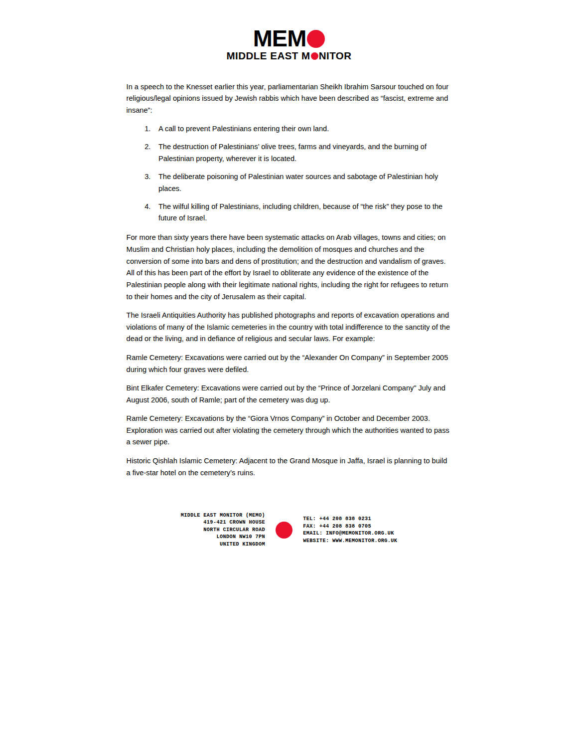MEM
MIDDLE EAST M NITOR
In a speech to the Knesset earlier this year, parliamentarian Sheikh Ibrahim Sarsour touched on four religious/legal opinions issued by Jewish rabbis which have been described as “fascist, extreme and insane”:
A call to prevent Palestinians entering their own land.
The destruction of Palestinians’ olive trees, farms and vineyards, and the burning of Palestinian property, wherever it is located.
The deliberate poisoning of Palestinian water sources and sabotage of Palestinian holy places.
The wilful killing of Palestinians, including children, because of “the risk” they pose to the future of Israel.
For more than sixty years there have been systematic attacks on Arab villages, towns and cities; on Muslim and Christian holy places, including the demolition of mosques and churches and the conversion of some into bars and dens of prostitution; and the destruction and vandalism of graves. All of this has been part of the effort by Israel to obliterate any evidence of the existence of the Palestinian people along with their legitimate national rights, including the right for refugees to return to their homes and the city of Jerusalem as their capital.
The Israeli Antiquities Authority has published photographs and reports of excavation operations and violations of many of the Islamic cemeteries in the country with total indifference to the sanctity of the dead or the living, and in defiance of religious and secular laws. For example:
Ramle Cemetery: Excavations were carried out by the “Alexander On Company” in September 2005 during which four graves were defiled.
Bint Elkafer Cemetery: Excavations were carried out by the “Prince of Jorzelani Company" July and August 2006, south of Ramle; part of the cemetery was dug up.
Ramle Cemetery: Excavations by the “Giora Vrnos Company” in October and December 2003. Exploration was carried out after violating the cemetery through which the authorities wanted to pass a sewer pipe.
Historic Qishlah Islamic Cemetery: Adjacent to the Grand Mosque in Jaffa, Israel is planning to build a five-star hotel on the cemetery’s ruins.
Middle East Monitor (MEMO)
419-421 Crown House
North Circular Road
London NW10 7PN
United Kingdom
Tel: +44 208 838 0231
Fax: +44 208 838 0705
Email: info@memonitor.org.uk
Website: www.memonitor.org.uk